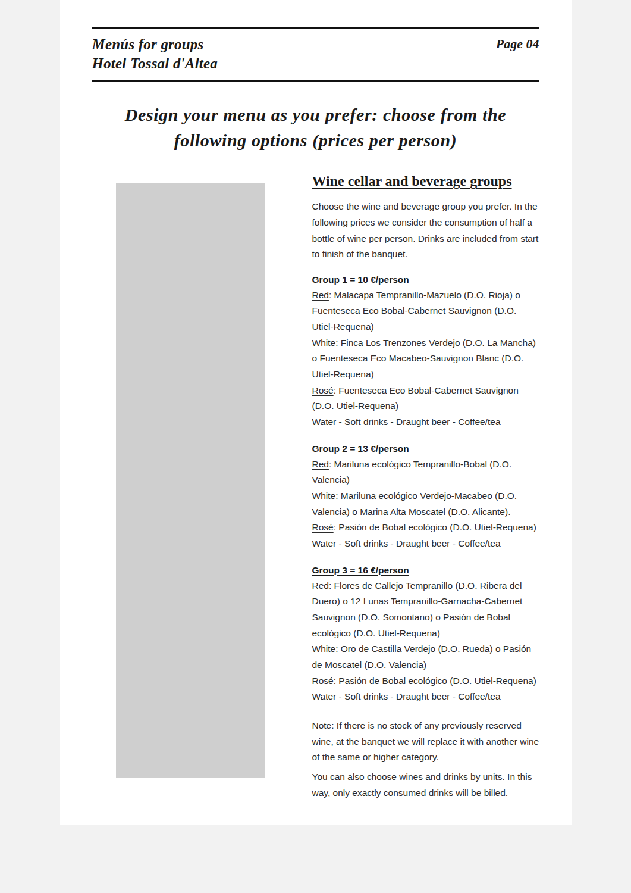Menús for groups
Hotel Tossal d'Altea
Page 04
Design your menu as you prefer: choose from the following options (prices per person)
Wine cellar and beverage groups
Choose the wine and beverage group you prefer. In the following prices we consider the consumption of half a bottle of wine per person. Drinks are included from start to finish of the banquet.
Group 1 = 10 €/person
Red: Malacapa Tempranillo-Mazuelo (D.O. Rioja) o Fuenteseca Eco Bobal-Cabernet Sauvignon (D.O. Utiel-Requena)
White: Finca Los Trenzones Verdejo (D.O. La Mancha) o Fuenteseca Eco Macabeo-Sauvignon Blanc (D.O. Utiel-Requena)
Rosé: Fuenteseca Eco Bobal-Cabernet Sauvignon (D.O. Utiel-Requena)
Water - Soft drinks - Draught beer - Coffee/tea
Group 2 = 13 €/person
Red: Mariluna ecológico Tempranillo-Bobal (D.O. Valencia)
White: Mariluna ecológico Verdejo-Macabeo (D.O. Valencia) o Marina Alta Moscatel (D.O. Alicante).
Rosé: Pasión de Bobal ecológico (D.O. Utiel-Requena)
Water - Soft drinks - Draught beer - Coffee/tea
Group 3 = 16 €/person
Red: Flores de Callejo Tempranillo (D.O. Ribera del Duero) o 12 Lunas Tempranillo-Garnacha-Cabernet Sauvignon (D.O. Somontano) o Pasión de Bobal ecológico (D.O. Utiel-Requena)
White: Oro de Castilla Verdejo (D.O. Rueda) o Pasión de Moscatel (D.O. Valencia)
Rosé: Pasión de Bobal ecológico (D.O. Utiel-Requena)
Water - Soft drinks - Draught beer - Coffee/tea
Note: If there is no stock of any previously reserved wine, at the banquet we will replace it with another wine of the same or higher category.
You can also choose wines and drinks by units. In this way, only exactly consumed drinks will be billed.